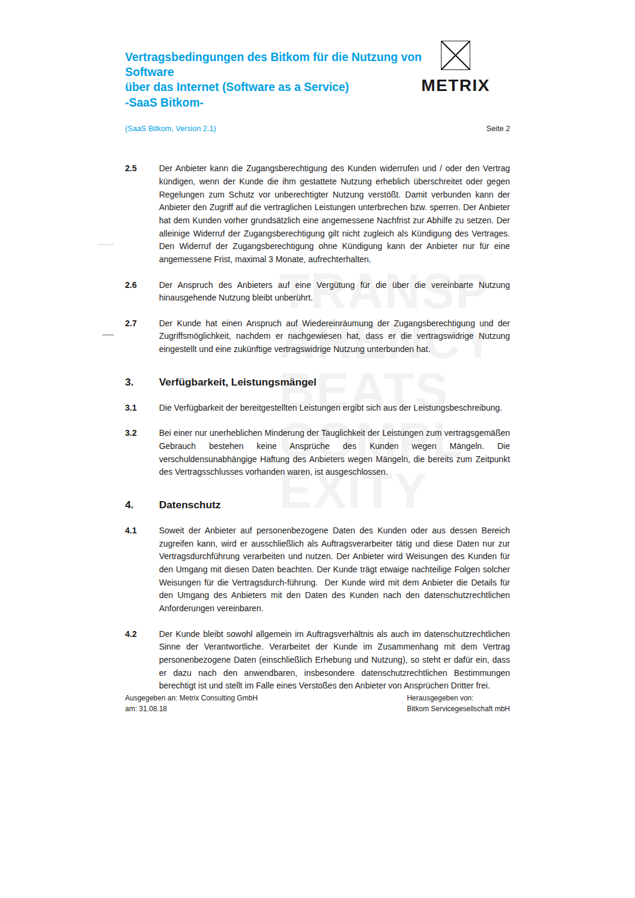TRANSP
ARENCY
BEATS
COMPL
EXITY
Vertragsbedingungen des Bitkom für die Nutzung von Software
über das Internet (Software as a Service)
-SaaS Bitkom-
METRIX
(SaaS Bitkom, Version 2.1) Seite 2
2.5
Der Anbieter kann die Zugangsberechtigung des Kunden widerrufen und / oder den Vertrag kündigen, wenn der Kunde die ihm gestattete Nutzung erheblich überschreitet oder gegen Regelungen zum Schutz vor unberechtigter Nutzung verstößt. Damit verbunden kann der Anbieter den Zugriff auf die vertraglichen Leistungen unterbrechen bzw. sperren. Der Anbieter hat dem Kunden vorher grundsätzlich eine angemessene Nachfrist zur Abhilfe zu setzen. Der alleinige Widerruf der Zugangsberechtigung gilt nicht zugleich als Kündigung des Vertrages. Den Widerruf der Zugangsberechtigung ohne Kündigung kann der Anbieter nur für eine angemessene Frist, maximal 3 Monate, aufrechterhalten.
2.6
Der Anspruch des Anbieters auf eine Vergütung für die über die vereinbarte Nutzung hinausgehende Nutzung bleibt unberührt.
2.7
Der Kunde hat einen Anspruch auf Wiedereinräumung der Zugangsberechtigung und der Zugriffsmöglichkeit, nachdem er nachgewiesen hat, dass er die vertragswidrige Nutzung eingestellt und eine zukünftige vertragswidrige Nutzung unterbunden hat.
3. Verfügbarkeit, Leistungsmängel
3.1
Die Verfügbarkeit der bereitgestellten Leistungen ergibt sich aus der Leistungsbeschreibung.
3.2
Bei einer nur unerheblichen Minderung der Tauglichkeit der Leistungen zum vertragsgemäßen Gebrauch bestehen keine Ansprüche des Kunden wegen Mängeln. Die verschuldensunabhängige Haftung des Anbieters wegen Mängeln, die bereits zum Zeitpunkt des Vertragsschlusses vorhanden waren, ist ausgeschlossen.
4. Datenschutz
4.1
Soweit der Anbieter auf personenbezogene Daten des Kunden oder aus dessen Bereich zugreifen kann, wird er ausschließlich als Auftragsverarbeiter tätig und diese Daten nur zur Vertragsdurchführung verarbeiten und nutzen. Der Anbieter wird Weisungen des Kunden für den Umgang mit diesen Daten beachten. Der Kunde trägt etwaige nachteilige Folgen solcher Weisungen für die Vertragsdurch-führung. Der Kunde wird mit dem Anbieter die Details für den Umgang des Anbieters mit den Daten des Kunden nach den datenschutzrechtlichen Anforderungen vereinbaren.
4.2
Der Kunde bleibt sowohl allgemein im Auftragsverhältnis als auch im datenschutzrechtlichen Sinne der Verantwortliche. Verarbeitet der Kunde im Zusammenhang mit dem Vertrag personenbezogene Daten (einschließlich Erhebung und Nutzung), so steht er dafür ein, dass er dazu nach den anwendbaren, insbesondere datenschutzrechtlichen Bestimmungen berechtigt ist und stellt im Falle eines Verstoßes den Anbieter von Ansprüchen Dritter frei.
Ausgegeben an: Metrix Consulting GmbH
am: 31.08.18
Herausgegeben von:
Bitkom Servicegesellschaft mbH